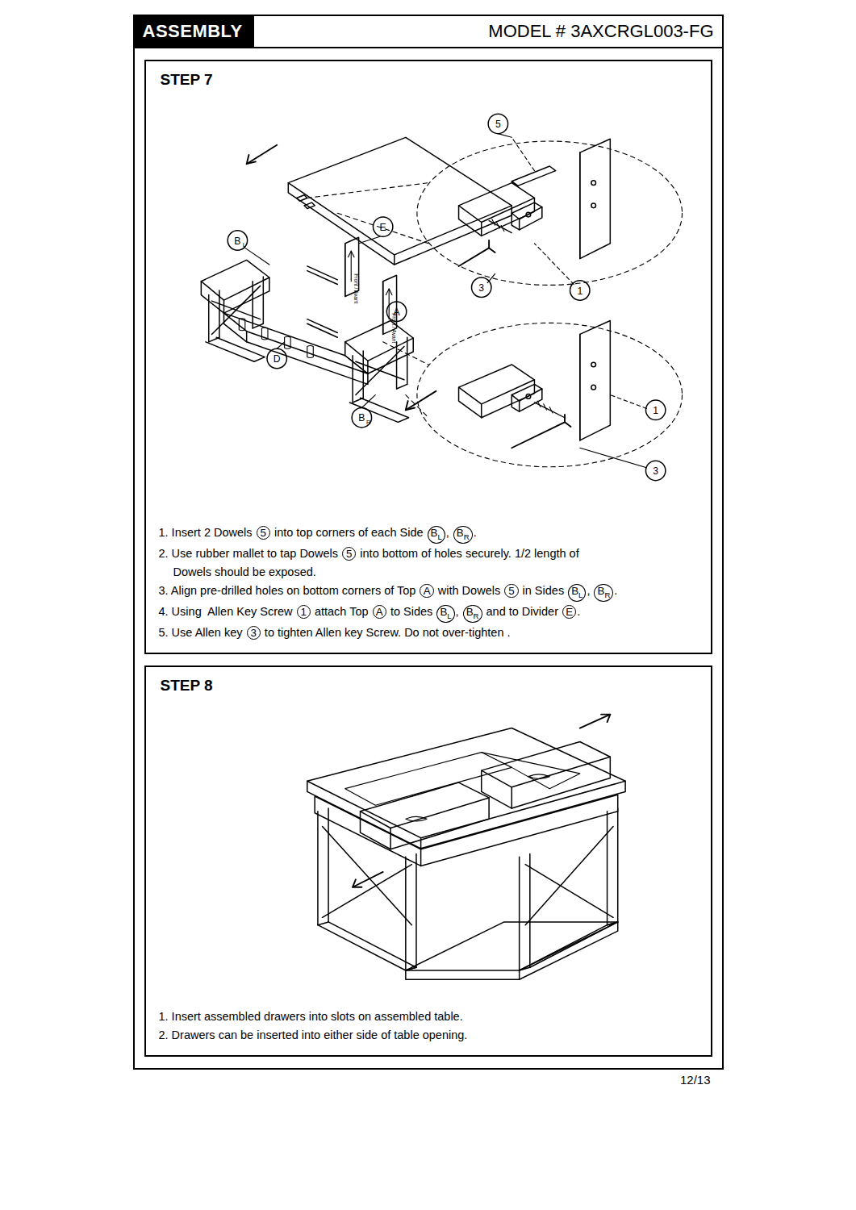ASSEMBLY
MODEL # 3AXCRGL003-FG
STEP 7
Front / Avant Front / Avant B L B R E A D 5 1 3 1 3
1. Insert 2 Dowels 5 into top corners of each Side BL, BR.
2. Use rubber mallet to tap Dowels 5 into bottom of holes securely. 1/2 length of
Dowels should be exposed.
3. Align pre-drilled holes on bottom corners of Top A with Dowels 5 in Sides BL, BR.
4. Using Allen Key Screw 1 attach Top A to Sides BL, BR and to Divider E.
5. Use Allen key 3 to tighten Allen key Screw. Do not over-tighten .
STEP 8
1. Insert assembled drawers into slots on assembled table.
2. Drawers can be inserted into either side of table opening.
12/13